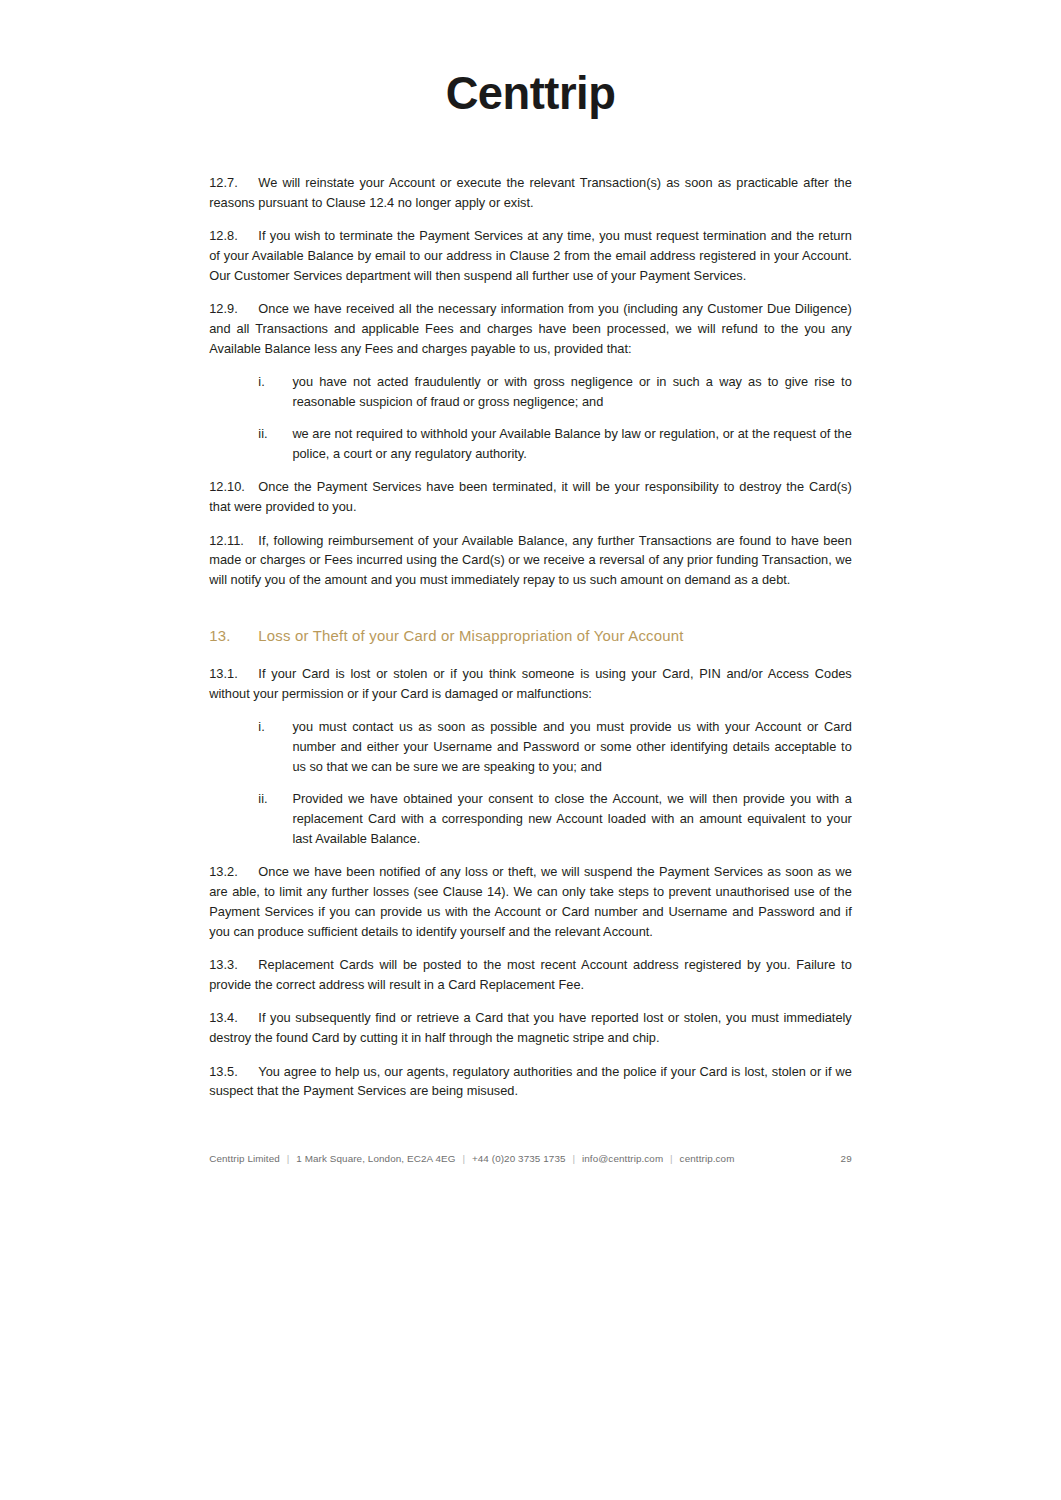Centtrip
12.7. We will reinstate your Account or execute the relevant Transaction(s) as soon as practicable after the reasons pursuant to Clause 12.4 no longer apply or exist.
12.8. If you wish to terminate the Payment Services at any time, you must request termination and the return of your Available Balance by email to our address in Clause 2 from the email address registered in your Account. Our Customer Services department will then suspend all further use of your Payment Services.
12.9. Once we have received all the necessary information from you (including any Customer Due Diligence) and all Transactions and applicable Fees and charges have been processed, we will refund to the you any Available Balance less any Fees and charges payable to us, provided that:
i. you have not acted fraudulently or with gross negligence or in such a way as to give rise to reasonable suspicion of fraud or gross negligence; and
ii. we are not required to withhold your Available Balance by law or regulation, or at the request of the police, a court or any regulatory authority.
12.10. Once the Payment Services have been terminated, it will be your responsibility to destroy the Card(s) that were provided to you.
12.11. If, following reimbursement of your Available Balance, any further Transactions are found to have been made or charges or Fees incurred using the Card(s) or we receive a reversal of any prior funding Transaction, we will notify you of the amount and you must immediately repay to us such amount on demand as a debt.
13. Loss or Theft of your Card or Misappropriation of Your Account
13.1. If your Card is lost or stolen or if you think someone is using your Card, PIN and/or Access Codes without your permission or if your Card is damaged or malfunctions:
i. you must contact us as soon as possible and you must provide us with your Account or Card number and either your Username and Password or some other identifying details acceptable to us so that we can be sure we are speaking to you; and
ii. Provided we have obtained your consent to close the Account, we will then provide you with a replacement Card with a corresponding new Account loaded with an amount equivalent to your last Available Balance.
13.2. Once we have been notified of any loss or theft, we will suspend the Payment Services as soon as we are able, to limit any further losses (see Clause 14). We can only take steps to prevent unauthorised use of the Payment Services if you can provide us with the Account or Card number and Username and Password and if you can produce sufficient details to identify yourself and the relevant Account.
13.3. Replacement Cards will be posted to the most recent Account address registered by you. Failure to provide the correct address will result in a Card Replacement Fee.
13.4. If you subsequently find or retrieve a Card that you have reported lost or stolen, you must immediately destroy the found Card by cutting it in half through the magnetic stripe and chip.
13.5. You agree to help us, our agents, regulatory authorities and the police if your Card is lost, stolen or if we suspect that the Payment Services are being misused.
Centtrip Limited | 1 Mark Square, London, EC2A 4EG | +44 (0)20 3735 1735 | info@centtrip.com | centtrip.com
29